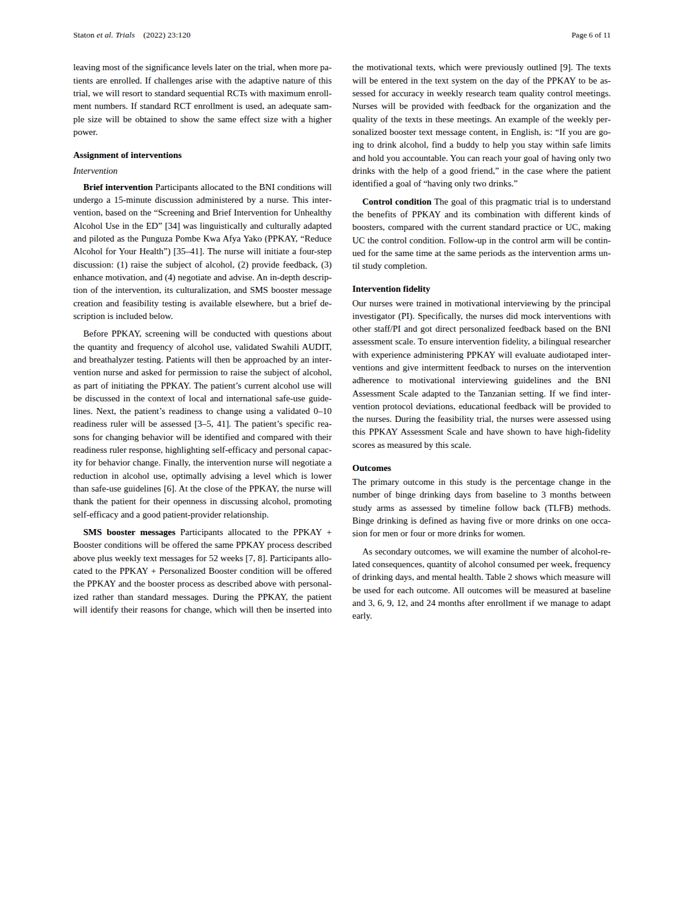Staton et al. Trials (2022) 23:120
Page 6 of 11
leaving most of the significance levels later on the trial, when more patients are enrolled. If challenges arise with the adaptive nature of this trial, we will resort to standard sequential RCTs with maximum enrollment numbers. If standard RCT enrollment is used, an adequate sample size will be obtained to show the same effect size with a higher power.
Assignment of interventions
Intervention
Brief intervention Participants allocated to the BNI conditions will undergo a 15-minute discussion administered by a nurse. This intervention, based on the “Screening and Brief Intervention for Unhealthy Alcohol Use in the ED” [34] was linguistically and culturally adapted and piloted as the Punguza Pombe Kwa Afya Yako (PPKAY, “Reduce Alcohol for Your Health”) [35–41]. The nurse will initiate a four-step discussion: (1) raise the subject of alcohol, (2) provide feedback, (3) enhance motivation, and (4) negotiate and advise. An in-depth description of the intervention, its culturalization, and SMS booster message creation and feasibility testing is available elsewhere, but a brief description is included below.
Before PPKAY, screening will be conducted with questions about the quantity and frequency of alcohol use, validated Swahili AUDIT, and breathalyzer testing. Patients will then be approached by an intervention nurse and asked for permission to raise the subject of alcohol, as part of initiating the PPKAY. The patient’s current alcohol use will be discussed in the context of local and international safe-use guidelines. Next, the patient’s readiness to change using a validated 0–10 readiness ruler will be assessed [3–5, 41]. The patient’s specific reasons for changing behavior will be identified and compared with their readiness ruler response, highlighting self-efficacy and personal capacity for behavior change. Finally, the intervention nurse will negotiate a reduction in alcohol use, optimally advising a level which is lower than safe-use guidelines [6]. At the close of the PPKAY, the nurse will thank the patient for their openness in discussing alcohol, promoting self-efficacy and a good patient-provider relationship.
SMS booster messages Participants allocated to the PPKAY + Booster conditions will be offered the same PPKAY process described above plus weekly text messages for 52 weeks [7, 8]. Participants allocated to the PPKAY + Personalized Booster condition will be offered the PPKAY and the booster process as described above with personalized rather than standard messages. During the PPKAY, the patient will identify their reasons for change, which will then be inserted into the motivational texts, which were previously outlined [9]. The texts will be entered in the text system on the day of the PPKAY to be assessed for accuracy in weekly research team quality control meetings. Nurses will be provided with feedback for the organization and the quality of the texts in these meetings. An example of the weekly personalized booster text message content, in English, is: “If you are going to drink alcohol, find a buddy to help you stay within safe limits and hold you accountable. You can reach your goal of having only two drinks with the help of a good friend,” in the case where the patient identified a goal of “having only two drinks.”
Control condition The goal of this pragmatic trial is to understand the benefits of PPKAY and its combination with different kinds of boosters, compared with the current standard practice or UC, making UC the control condition. Follow-up in the control arm will be continued for the same time at the same periods as the intervention arms until study completion.
Intervention fidelity
Our nurses were trained in motivational interviewing by the principal investigator (PI). Specifically, the nurses did mock interventions with other staff/PI and got direct personalized feedback based on the BNI assessment scale. To ensure intervention fidelity, a bilingual researcher with experience administering PPKAY will evaluate audiotaped interventions and give intermittent feedback to nurses on the intervention adherence to motivational interviewing guidelines and the BNI Assessment Scale adapted to the Tanzanian setting. If we find intervention protocol deviations, educational feedback will be provided to the nurses. During the feasibility trial, the nurses were assessed using this PPKAY Assessment Scale and have shown to have high-fidelity scores as measured by this scale.
Outcomes
The primary outcome in this study is the percentage change in the number of binge drinking days from baseline to 3 months between study arms as assessed by timeline follow back (TLFB) methods. Binge drinking is defined as having five or more drinks on one occasion for men or four or more drinks for women.
As secondary outcomes, we will examine the number of alcohol-related consequences, quantity of alcohol consumed per week, frequency of drinking days, and mental health. Table 2 shows which measure will be used for each outcome. All outcomes will be measured at baseline and 3, 6, 9, 12, and 24 months after enrollment if we manage to adapt early.